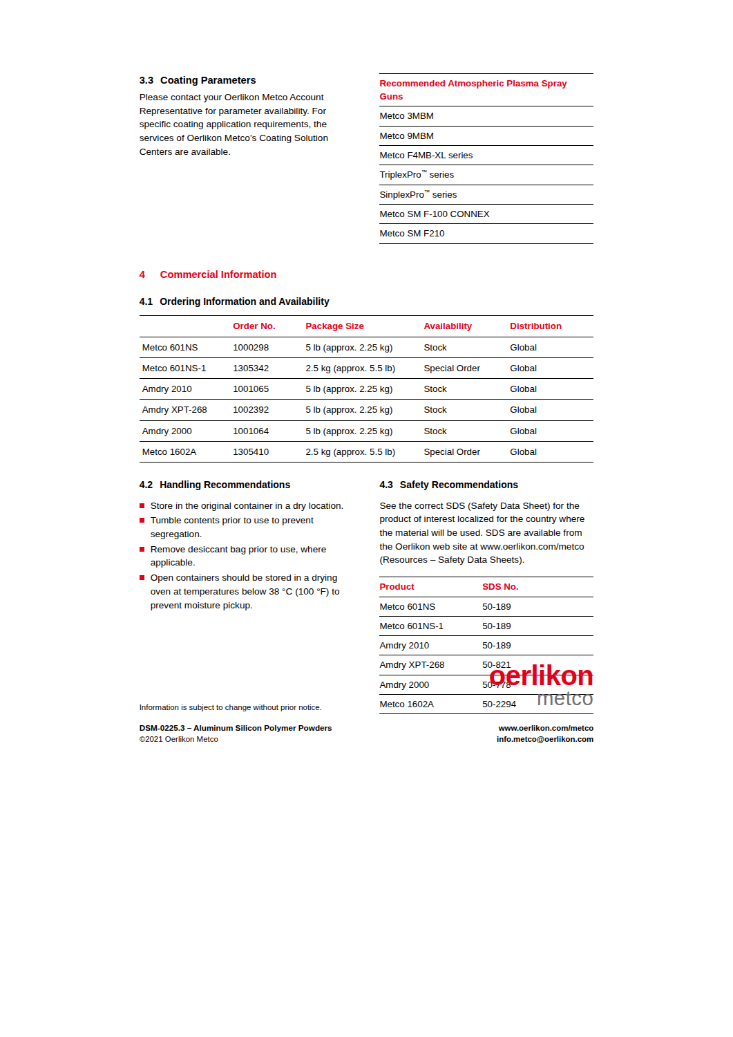3.3 Coating Parameters
Please contact your Oerlikon Metco Account Representative for parameter availability. For specific coating application requirements, the services of Oerlikon Metco’s Coating Solution Centers are available.
| Recommended Atmospheric Plasma Spray Guns |
| --- |
| Metco 3MBM |
| Metco 9MBM |
| Metco F4MB-XL series |
| TriplexPro ™ series |
| SinplexPro ™ series |
| Metco SM F-100 CONNEX |
| Metco SM F210 |
4 Commercial Information
4.1 Ordering Information and Availability
| | Order No. | Package Size | Availability | Distribution |
| --- | --- | --- | --- | --- |
| Metco 601NS | 1000298 | 5 lb (approx. 2.25 kg) | Stock | Global |
| Metco 601NS-1 | 1305342 | 2.5 kg (approx. 5.5 lb) | Special Order | Global |
| Amdry 2010 | 1001065 | 5 lb (approx. 2.25 kg) | Stock | Global |
| Amdry XPT-268 | 1002392 | 5 lb (approx. 2.25 kg) | Stock | Global |
| Amdry 2000 | 1001064 | 5 lb (approx. 2.25 kg) | Stock | Global |
| Metco 1602A | 1305410 | 2.5 kg (approx. 5.5 lb) | Special Order | Global |
4.2 Handling Recommendations
Store in the original container in a dry location.
Tumble contents prior to use to prevent segregation.
Remove desiccant bag prior to use, where applicable.
Open containers should be stored in a drying oven at temperatures below 38 °C (100 °F) to prevent moisture pickup.
4.3 Safety Recommendations
See the correct SDS (Safety Data Sheet) for the product of interest localized for the country where the material will be used. SDS are available from the Oerlikon web site at www.oerlikon.com/metco (Resources – Safety Data Sheets).
| Product | SDS No. |
| --- | --- |
| Metco 601NS | 50-189 |
| Metco 601NS-1 | 50-189 |
| Amdry 2010 | 50-189 |
| Amdry XPT-268 | 50-821 |
| Amdry 2000 | 50-778 |
| Metco 1602A | 50-2294 |
oerlikon
metco
Information is subject to change without prior notice.
DSM-0225.3 – Aluminum Silicon Polymer Powders
©2021 Oerlikon Metco
www.oerlikon.com/metco
info.metco@oerlikon.com